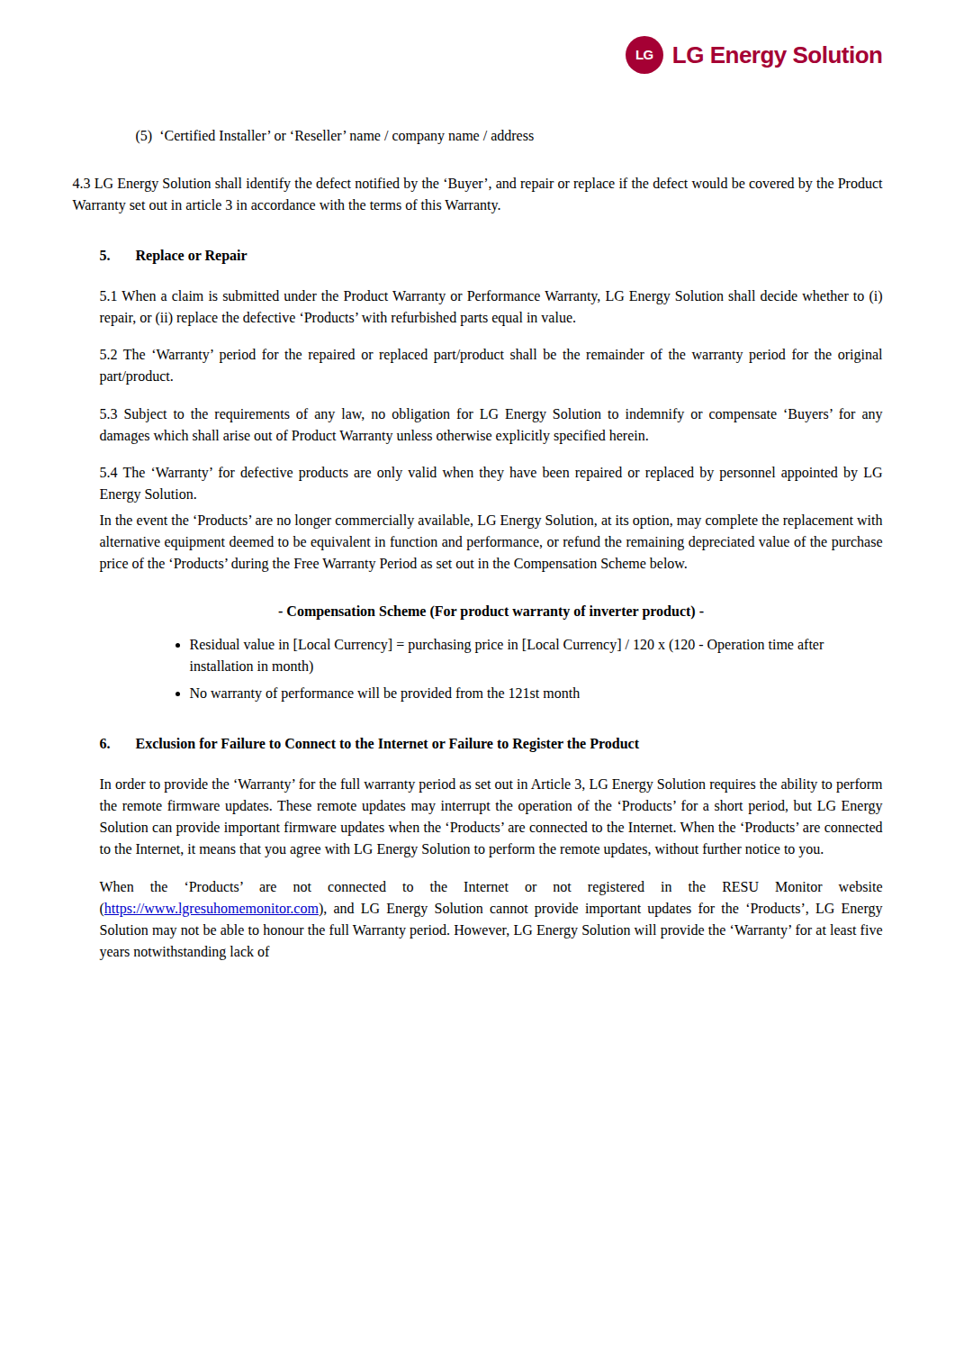LG Energy Solution
(5) ‘Certified Installer’ or ‘Reseller’ name / company name / address
4.3 LG Energy Solution shall identify the defect notified by the ‘Buyer’, and repair or replace if the defect would be covered by the Product Warranty set out in article 3 in accordance with the terms of this Warranty.
5. Replace or Repair
5.1 When a claim is submitted under the Product Warranty or Performance Warranty, LG Energy Solution shall decide whether to (i) repair, or (ii) replace the defective ‘Products’ with refurbished parts equal in value.
5.2 The ‘Warranty’ period for the repaired or replaced part/product shall be the remainder of the warranty period for the original part/product.
5.3 Subject to the requirements of any law, no obligation for LG Energy Solution to indemnify or compensate ‘Buyers’ for any damages which shall arise out of Product Warranty unless otherwise explicitly specified herein.
5.4 The ‘Warranty’ for defective products are only valid when they have been repaired or replaced by personnel appointed by LG Energy Solution.
In the event the ‘Products’ are no longer commercially available, LG Energy Solution, at its option, may complete the replacement with alternative equipment deemed to be equivalent in function and performance, or refund the remaining depreciated value of the purchase price of the ‘Products’ during the Free Warranty Period as set out in the Compensation Scheme below.
- Compensation Scheme (For product warranty of inverter product) -
Residual value in [Local Currency] = purchasing price in [Local Currency] / 120 x (120 - Operation time after installation in month)
No warranty of performance will be provided from the 121st month
6. Exclusion for Failure to Connect to the Internet or Failure to Register the Product
In order to provide the ‘Warranty’ for the full warranty period as set out in Article 3, LG Energy Solution requires the ability to perform the remote firmware updates. These remote updates may interrupt the operation of the ‘Products’ for a short period, but LG Energy Solution can provide important firmware updates when the ‘Products’ are connected to the Internet. When the ‘Products’ are connected to the Internet, it means that you agree with LG Energy Solution to perform the remote updates, without further notice to you.
When the ‘Products’ are not connected to the Internet or not registered in the RESU Monitor website (https://www.lgresuhomemonitor.com), and LG Energy Solution cannot provide important updates for the ‘Products’, LG Energy Solution may not be able to honour the full Warranty period. However, LG Energy Solution will provide the ‘Warranty’ for at least five years notwithstanding lack of